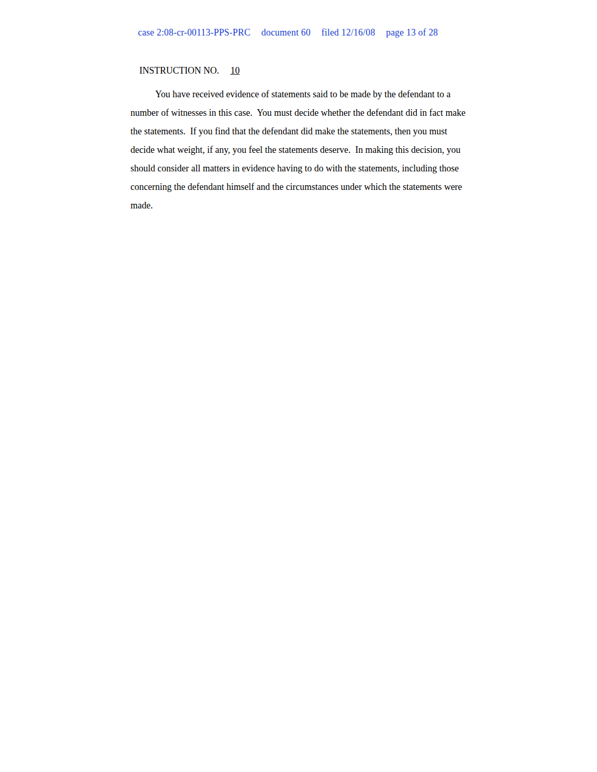case 2:08-cr-00113-PPS-PRC document 60 filed 12/16/08 page 13 of 28
INSTRUCTION NO. 10
You have received evidence of statements said to be made by the defendant to a number of witnesses in this case. You must decide whether the defendant did in fact make the statements. If you find that the defendant did make the statements, then you must decide what weight, if any, you feel the statements deserve. In making this decision, you should consider all matters in evidence having to do with the statements, including those concerning the defendant himself and the circumstances under which the statements were made.